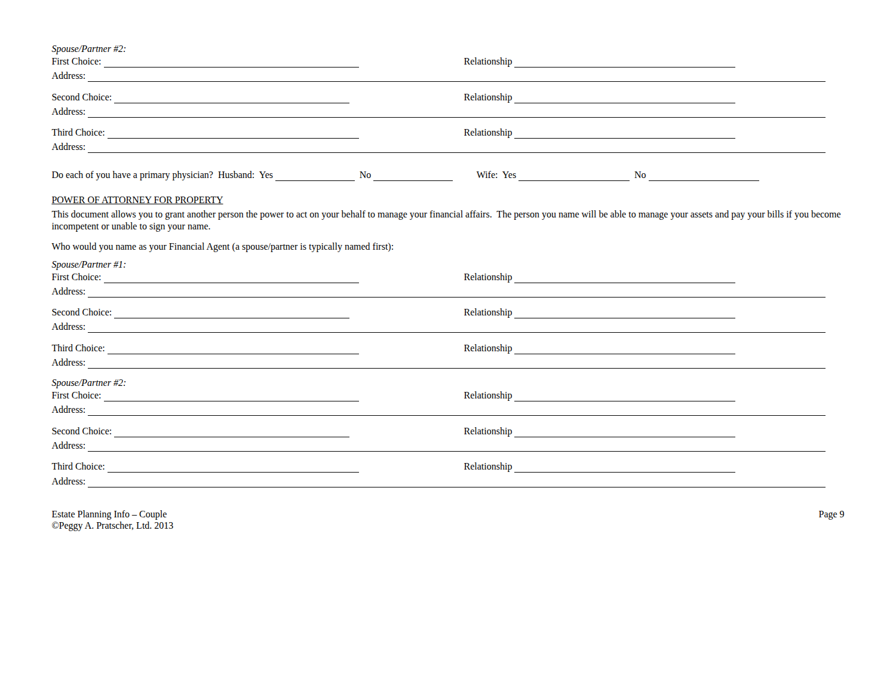Spouse/Partner #2:
| First Choice: | Relationship |
Address:
| Second Choice: | Relationship |
Address:
| Third Choice: | Relationship |
Address:
Do each of you have a primary physician? Husband: Yes No Wife: Yes No
POWER OF ATTORNEY FOR PROPERTY
This document allows you to grant another person the power to act on your behalf to manage your financial affairs. The person you name will be able to manage your assets and pay your bills if you become incompetent or unable to sign your name.
Who would you name as your Financial Agent (a spouse/partner is typically named first):
Spouse/Partner #1:
| First Choice: | Relationship |
Address:
| Second Choice: | Relationship |
Address:
| Third Choice: | Relationship |
Address:
Spouse/Partner #2:
| First Choice: | Relationship |
Address:
| Second Choice: | Relationship |
Address:
| Third Choice: | Relationship |
Address:
Estate Planning Info – Couple
©Peggy A. Pratscher, Ltd. 2013
Page 9